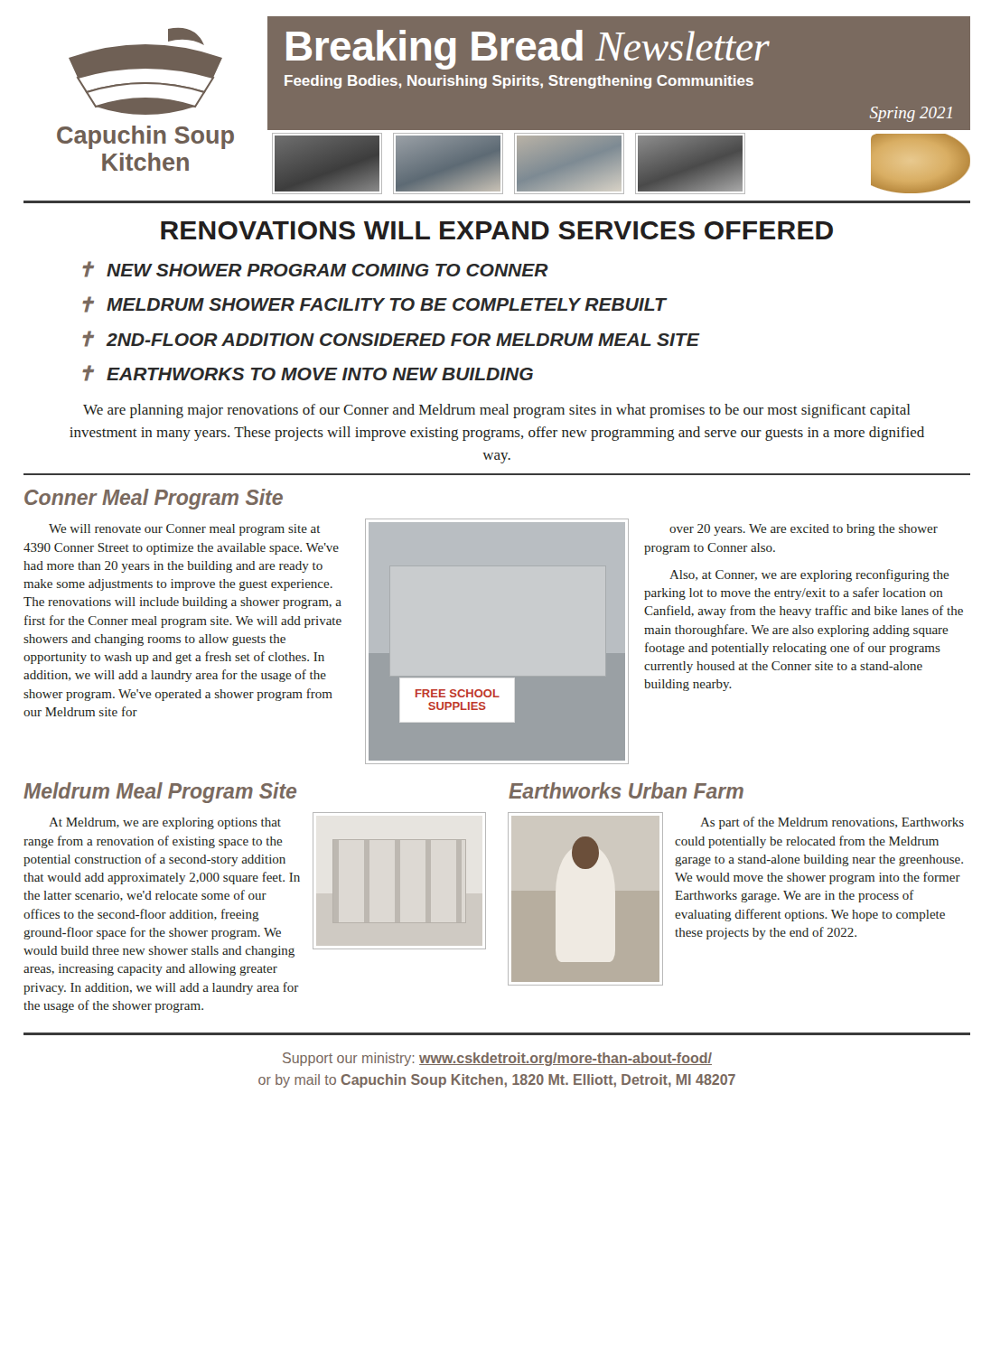Capuchin Soup
Kitchen
Breaking Bread Newsletter
Feeding Bodies, Nourishing Spirits, Strengthening Communities
Spring 2021
RENOVATIONS WILL EXPAND SERVICES OFFERED
✝NEW SHOWER PROGRAM COMING TO CONNER
✝MELDRUM SHOWER FACILITY TO BE COMPLETELY REBUILT
✝2ND-FLOOR ADDITION CONSIDERED FOR MELDRUM MEAL SITE
✝EARTHWORKS TO MOVE INTO NEW BUILDING
We are planning major renovations of our Conner and Meldrum meal program sites in what promises to be our most significant capital investment in many years. These projects will improve existing programs, offer new programming and serve our guests in a more dignified way.
Conner Meal Program Site
We will renovate our Conner meal program site at 4390 Conner Street to optimize the available space. We've had more than 20 years in the building and are ready to make some adjustments to improve the guest experience. The renovations will include building a shower program, a first for the Conner meal program site. We will add private showers and changing rooms to allow guests the opportunity to wash up and get a fresh set of clothes. In addition, we will add a laundry area for the usage of the shower program. We've operated a shower program from our Meldrum site for
over 20 years. We are excited to bring the shower program to Conner also.
Also, at Conner, we are exploring reconfiguring the parking lot to move the entry/exit to a safer location on Canfield, away from the heavy traffic and bike lanes of the main thoroughfare. We are also exploring adding square footage and potentially relocating one of our programs currently housed at the Conner site to a stand-alone building nearby.
Meldrum Meal Program Site
At Meldrum, we are exploring options that range from a renovation of existing space to the potential construction of a second-story addition that would add approximately 2,000 square feet. In the latter scenario, we'd relocate some of our offices to the second-floor addition, freeing ground-floor space for the shower program. We would build three new shower stalls and changing areas, increasing capacity and allowing greater privacy. In addition, we will add a laundry area for the usage of the shower program.
Earthworks Urban Farm
As part of the Meldrum renovations, Earthworks could potentially be relocated from the Meldrum garage to a stand-alone building near the greenhouse. We would move the shower program into the former Earthworks garage. We are in the process of evaluating different options. We hope to complete these projects by the end of 2022.
Support our ministry: www.cskdetroit.org/more-than-about-food/
or by mail to Capuchin Soup Kitchen, 1820 Mt. Elliott, Detroit, MI 48207